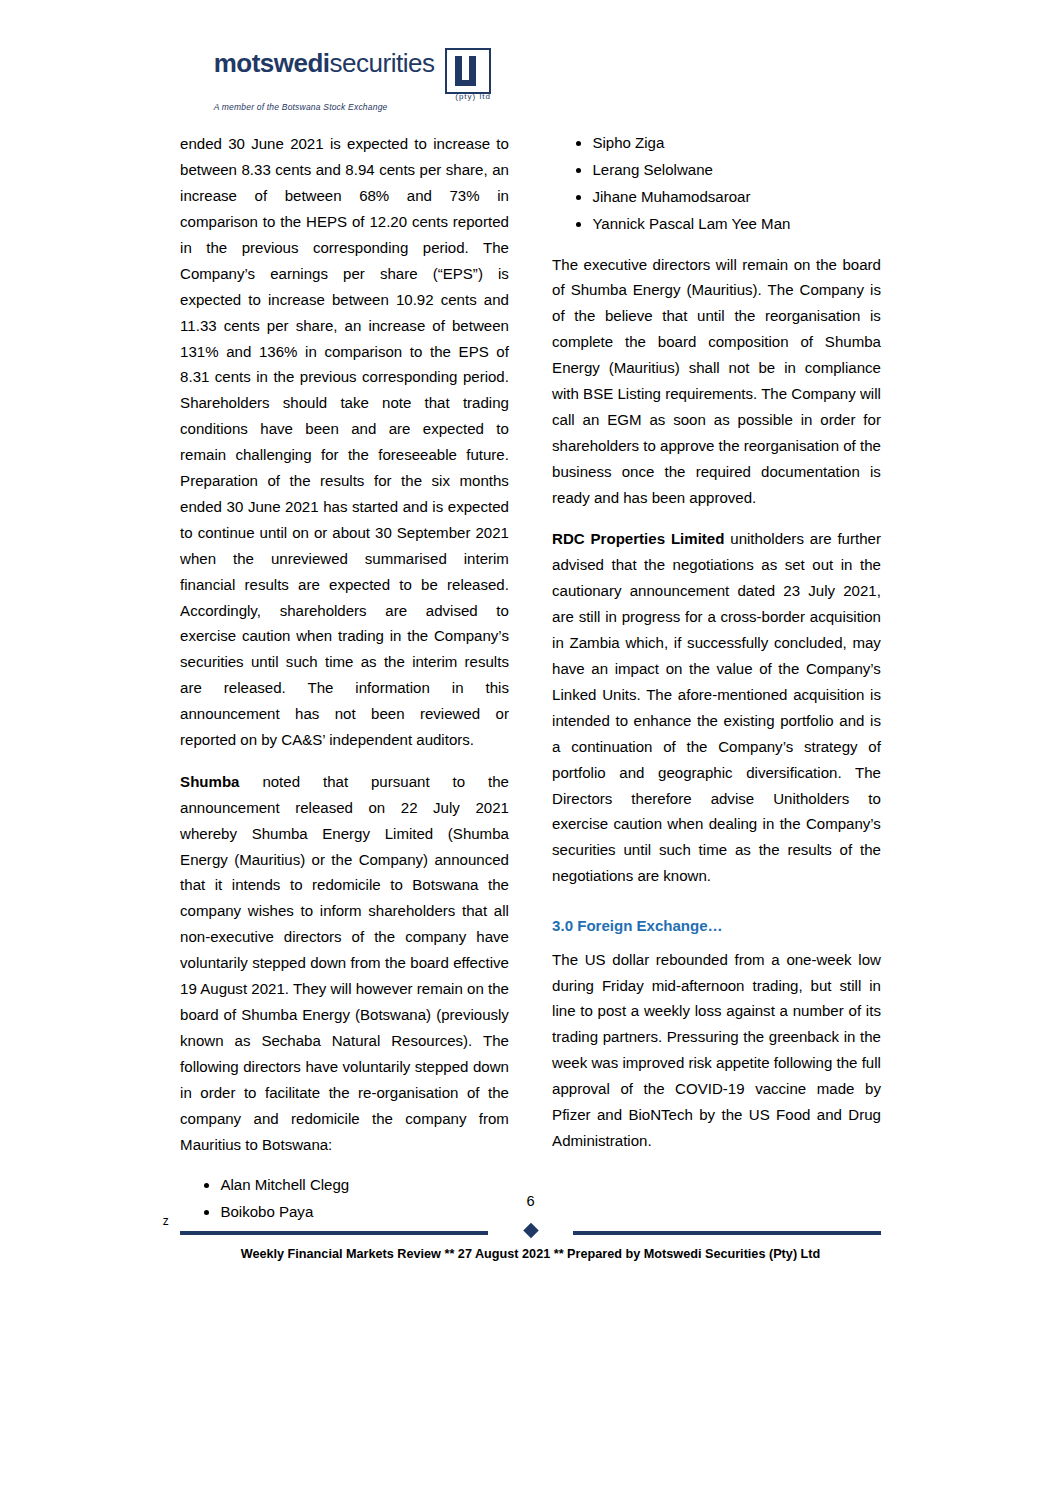motswedisecurities
(pty) ltd
A member of the Botswana Stock Exchange
ended 30 June 2021 is expected to increase to between 8.33 cents and 8.94 cents per share, an increase of between 68% and 73% in comparison to the HEPS of 12.20 cents reported in the previous corresponding period. The Company’s earnings per share (“EPS”) is expected to increase between 10.92 cents and 11.33 cents per share, an increase of between 131% and 136% in comparison to the EPS of 8.31 cents in the previous corresponding period. Shareholders should take note that trading conditions have been and are expected to remain challenging for the foreseeable future. Preparation of the results for the six months ended 30 June 2021 has started and is expected to continue until on or about 30 September 2021 when the unreviewed summarised interim financial results are expected to be released. Accordingly, shareholders are advised to exercise caution when trading in the Company’s securities until such time as the interim results are released. The information in this announcement has not been reviewed or reported on by CA&S’ independent auditors.
Shumba noted that pursuant to the announcement released on 22 July 2021 whereby Shumba Energy Limited (Shumba Energy (Mauritius) or the Company) announced that it intends to redomicile to Botswana the company wishes to inform shareholders that all non-executive directors of the company have voluntarily stepped down from the board effective 19 August 2021. They will however remain on the board of Shumba Energy (Botswana) (previously known as Sechaba Natural Resources). The following directors have voluntarily stepped down in order to facilitate the re-organisation of the company and redomicile the company from Mauritius to Botswana:
Alan Mitchell Clegg
Boikobo Paya
Sipho Ziga
Lerang Selolwane
Jihane Muhamodsaroar
Yannick Pascal Lam Yee Man
The executive directors will remain on the board of Shumba Energy (Mauritius). The Company is of the believe that until the reorganisation is complete the board composition of Shumba Energy (Mauritius) shall not be in compliance with BSE Listing requirements. The Company will call an EGM as soon as possible in order for shareholders to approve the reorganisation of the business once the required documentation is ready and has been approved.
RDC Properties Limited unitholders are further advised that the negotiations as set out in the cautionary announcement dated 23 July 2021, are still in progress for a cross-border acquisition in Zambia which, if successfully concluded, may have an impact on the value of the Company’s Linked Units. The afore-mentioned acquisition is intended to enhance the existing portfolio and is a continuation of the Company’s strategy of portfolio and geographic diversification. The Directors therefore advise Unitholders to exercise caution when dealing in the Company’s securities until such time as the results of the negotiations are known.
3.0 Foreign Exchange…
The US dollar rebounded from a one-week low during Friday mid-afternoon trading, but still in line to post a weekly loss against a number of its trading partners. Pressuring the greenback in the week was improved risk appetite following the full approval of the COVID-19 vaccine made by Pfizer and BioNTech by the US Food and Drug Administration.
6
z
Weekly Financial Markets Review ** 27 August 2021 ** Prepared by Motswedi Securities (Pty) Ltd